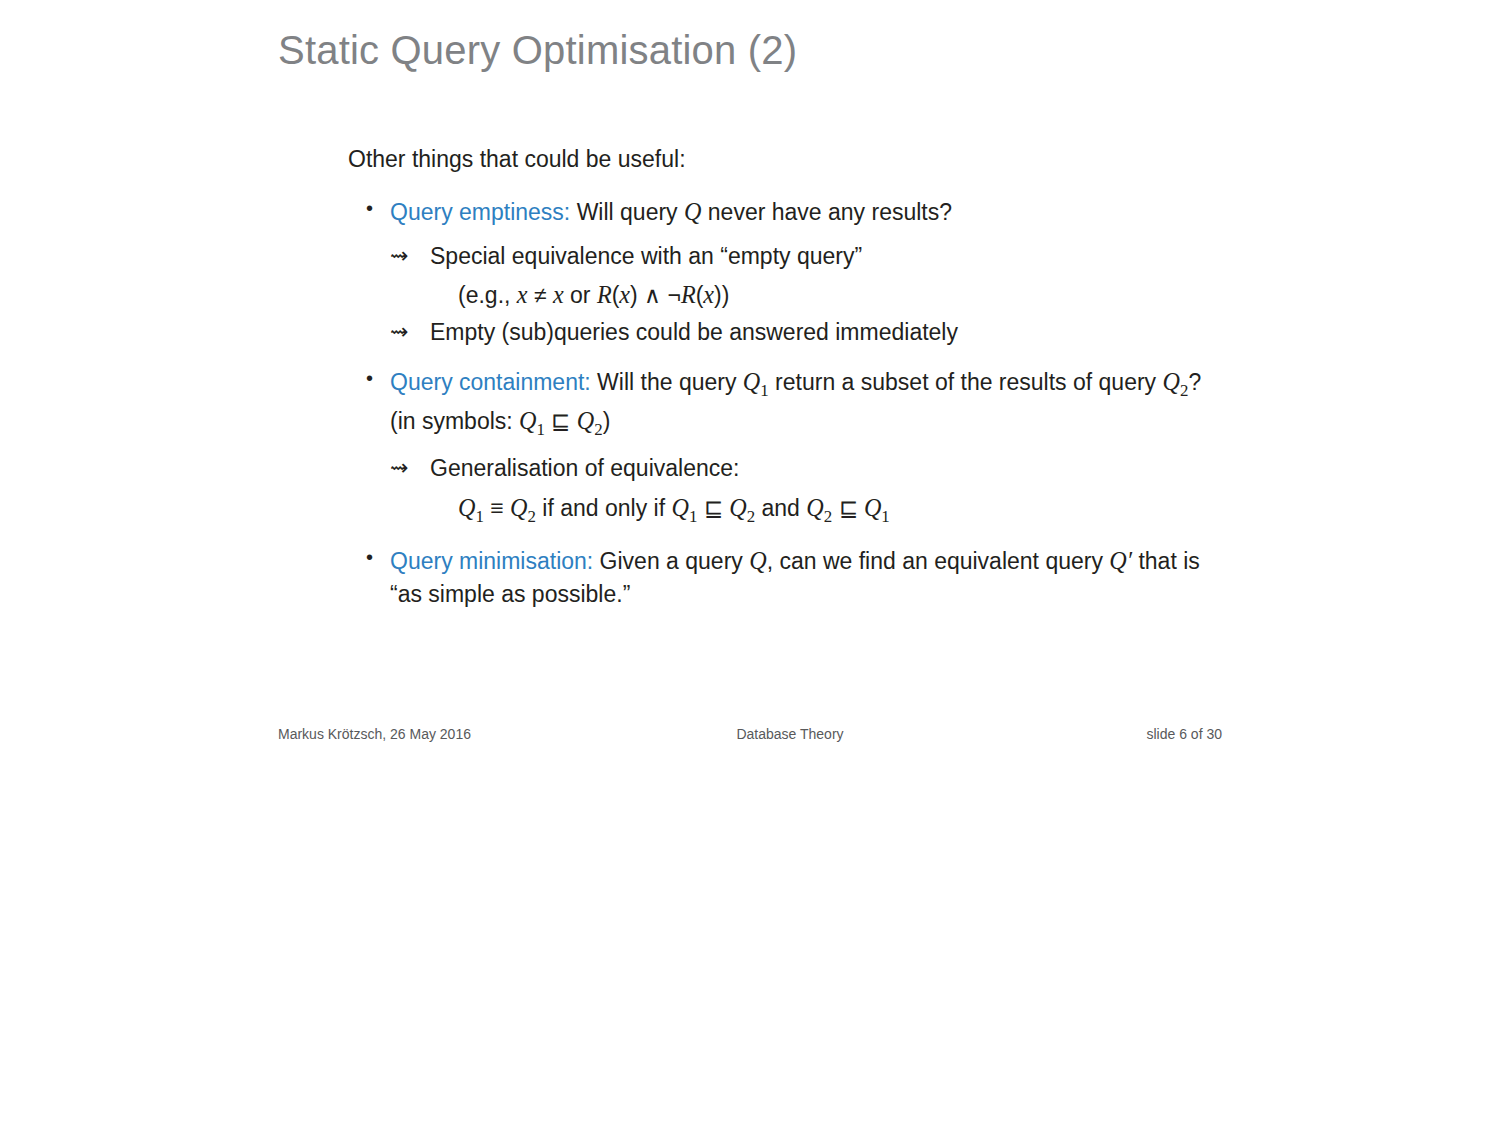Static Query Optimisation (2)
Other things that could be useful:
Query emptiness: Will query Q never have any results?
Special equivalence with an “empty query”
(e.g., x ≠ x or R(x) ∧ ¬R(x))
Empty (sub)queries could be answered immediately
Query containment: Will the query Q1 return a subset of the results of query Q2? (in symbols: Q1 ⊑ Q2)
Generalisation of equivalence:
Q1 ≡ Q2 if and only if Q1 ⊑ Q2 and Q2 ⊑ Q1
Query minimisation: Given a query Q, can we find an equivalent query Q′ that is “as simple as possible.”
Markus Krötzsch, 26 May 2016
Database Theory
slide 6 of 30